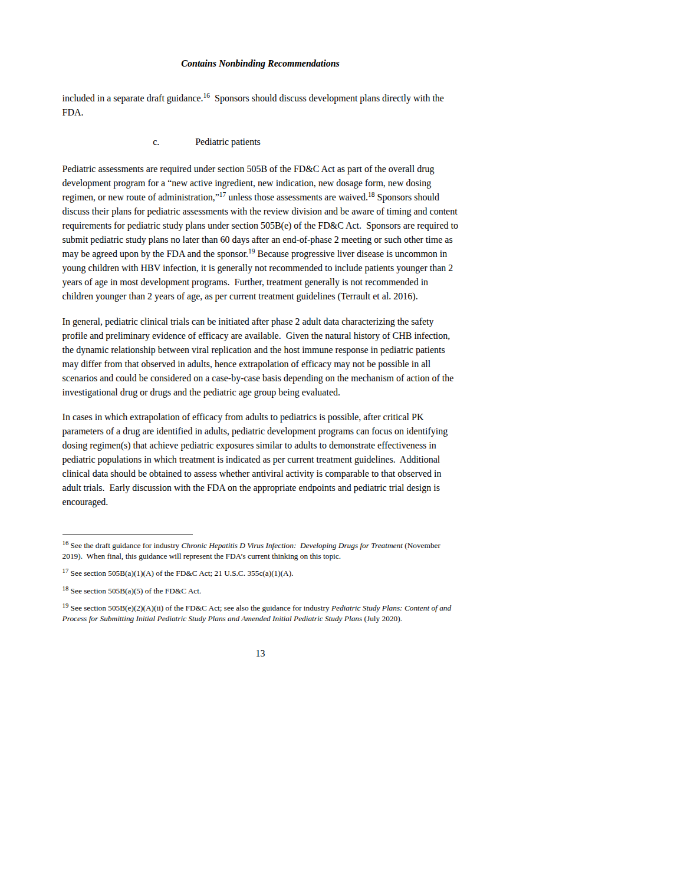Contains Nonbinding Recommendations
included in a separate draft guidance.16 Sponsors should discuss development plans directly with the FDA.
c. Pediatric patients
Pediatric assessments are required under section 505B of the FD&C Act as part of the overall drug development program for a “new active ingredient, new indication, new dosage form, new dosing regimen, or new route of administration,”17 unless those assessments are waived.18 Sponsors should discuss their plans for pediatric assessments with the review division and be aware of timing and content requirements for pediatric study plans under section 505B(e) of the FD&C Act. Sponsors are required to submit pediatric study plans no later than 60 days after an end-of-phase 2 meeting or such other time as may be agreed upon by the FDA and the sponsor.19 Because progressive liver disease is uncommon in young children with HBV infection, it is generally not recommended to include patients younger than 2 years of age in most development programs. Further, treatment generally is not recommended in children younger than 2 years of age, as per current treatment guidelines (Terrault et al. 2016).
In general, pediatric clinical trials can be initiated after phase 2 adult data characterizing the safety profile and preliminary evidence of efficacy are available. Given the natural history of CHB infection, the dynamic relationship between viral replication and the host immune response in pediatric patients may differ from that observed in adults, hence extrapolation of efficacy may not be possible in all scenarios and could be considered on a case-by-case basis depending on the mechanism of action of the investigational drug or drugs and the pediatric age group being evaluated.
In cases in which extrapolation of efficacy from adults to pediatrics is possible, after critical PK parameters of a drug are identified in adults, pediatric development programs can focus on identifying dosing regimen(s) that achieve pediatric exposures similar to adults to demonstrate effectiveness in pediatric populations in which treatment is indicated as per current treatment guidelines. Additional clinical data should be obtained to assess whether antiviral activity is comparable to that observed in adult trials. Early discussion with the FDA on the appropriate endpoints and pediatric trial design is encouraged.
16 See the draft guidance for industry Chronic Hepatitis D Virus Infection: Developing Drugs for Treatment (November 2019). When final, this guidance will represent the FDA’s current thinking on this topic.
17 See section 505B(a)(1)(A) of the FD&C Act; 21 U.S.C. 355c(a)(1)(A).
18 See section 505B(a)(5) of the FD&C Act.
19 See section 505B(e)(2)(A)(ii) of the FD&C Act; see also the guidance for industry Pediatric Study Plans: Content of and Process for Submitting Initial Pediatric Study Plans and Amended Initial Pediatric Study Plans (July 2020).
13